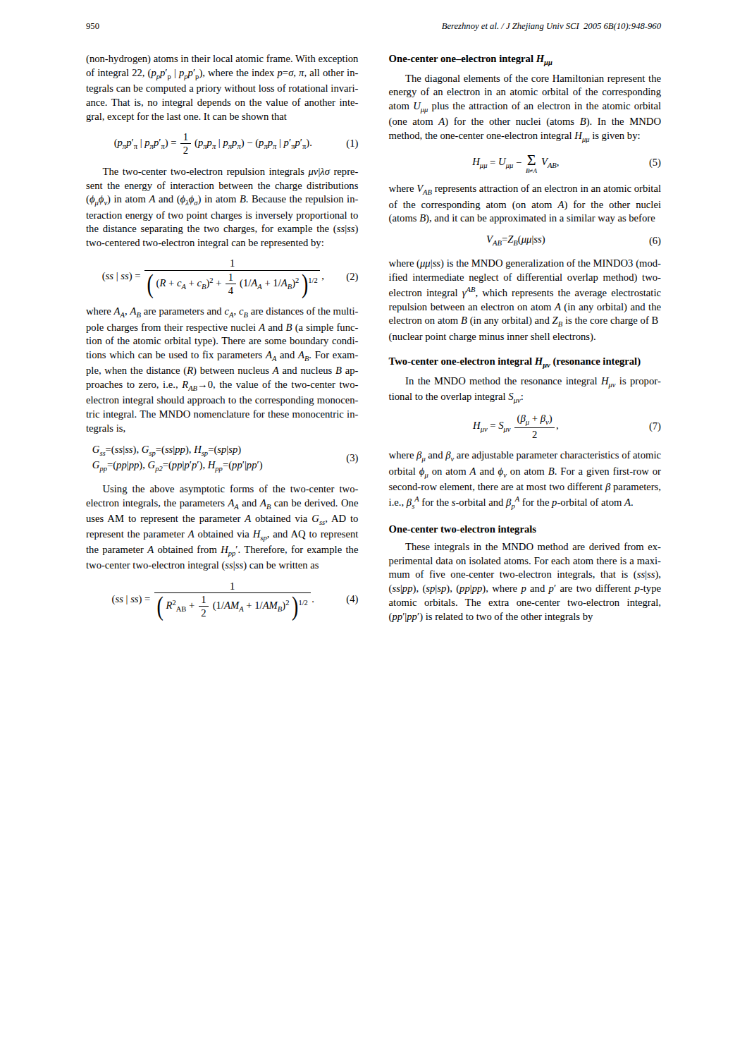950 Berezhnoy et al. / J Zhejiang Univ SCI 2005 6B(10):948-960
(non-hydrogen) atoms in their local atomic frame. With exception of integral 22, (pp p′p | pp p′p), where the index p=σ, π, all other integrals can be computed a priory without loss of rotational invariance. That is, no integral depends on the value of another integral, except for the last one. It can be shown that
(pπ p′π | pπ p′π) = 12 (pπ pπ | pπ pπ) − (pπ pπ | p′πp′π). (1)
The two-center two-electron repulsion integrals μν|λσ represent the energy of interaction between the charge distributions (ϕμϕν) in atom A and (ϕλϕσ) in atom B. Because the repulsion interaction energy of two point charges is inversely proportional to the distance separating the two charges, for example the (ss|ss) two-centered two-electron integral can be represented by:
(ss | ss) = 1 ( (R + cA + cB)2 + 14 (1/AA + 1/AB)2 ) 1/2 , (2)
where AA, AB are parameters and cA, cB are distances of the multipole charges from their respective nuclei A and B (a simple function of the atomic orbital type). There are some boundary conditions which can be used to fix parameters AA and AB. For example, when the distance (R) between nucleus A and nucleus B approaches to zero, i.e., RAB→0, the value of the two-center two-electron integral should approach to the corresponding monocentric integral. The MNDO nomenclature for these monocentric integrals is,
Gss=(ss|ss), Gsp=(ss|pp), Hsp=(sp|sp)
Gpp=(pp|pp), Gp2=(pp|p′p′), Hpp=(pp′|pp′)
(3)
Using the above asymptotic forms of the two-center two-electron integrals, the parameters AA and AB can be derived. One uses AM to represent the parameter A obtained via Gss, AD to represent the parameter A obtained via Hsp, and AQ to represent the parameter A obtained from Hpp′. Therefore, for example the two-center two-electron integral (ss|ss) can be written as
(ss | ss) = 1 ( R 2 AB + 12 (1/AMA + 1/AMB)2 ) 1/2 . (4)
One-center one–electron integral Hμμ
The diagonal elements of the core Hamiltonian represent the energy of an electron in an atomic orbital of the corresponding atom Uμμ plus the attraction of an electron in the atomic orbital (one atom A) for the other nuclei (atoms B). In the MNDO method, the one-center one-electron integral Hμμ is given by:
Hμμ = Uμμ − ΣB≠A VAB, (5)
where VAB represents attraction of an electron in an atomic orbital of the corresponding atom (on atom A) for the other nuclei (atoms B), and it can be approximated in a similar way as before
VAB=ZB(μμ|ss) (6)
where (μμ|ss) is the MNDO generalization of the MINDO3 (modified intermediate neglect of differential overlap method) two-electron integral γAB, which represents the average electrostatic repulsion between an electron on atom A (in any orbital) and the electron on atom B (in any orbital) and ZB is the core charge of B (nuclear point charge minus inner shell electrons).
Two-center one-electron integral Hμν (resonance integral)
In the MNDO method the resonance integral Hμν is proportional to the overlap integral Sμν:
Hμν = Sμν (βμ + βν) 2 , (7)
where βμ and βν are adjustable parameter characteristics of atomic orbital ϕμ on atom A and ϕν on atom B. For a given first-row or second-row element, there are at most two different β parameters, i.e., βsA for the s-orbital and βpA for the p-orbital of atom A.
One-center two-electron integrals
These integrals in the MNDO method are derived from experimental data on isolated atoms. For each atom there is a maximum of five one-center two-electron integrals, that is (ss|ss), (ss|pp), (sp|sp), (pp|pp), where p and p′ are two different p-type atomic orbitals. The extra one-center two-electron integral, (pp′|pp′) is related to two of the other integrals by